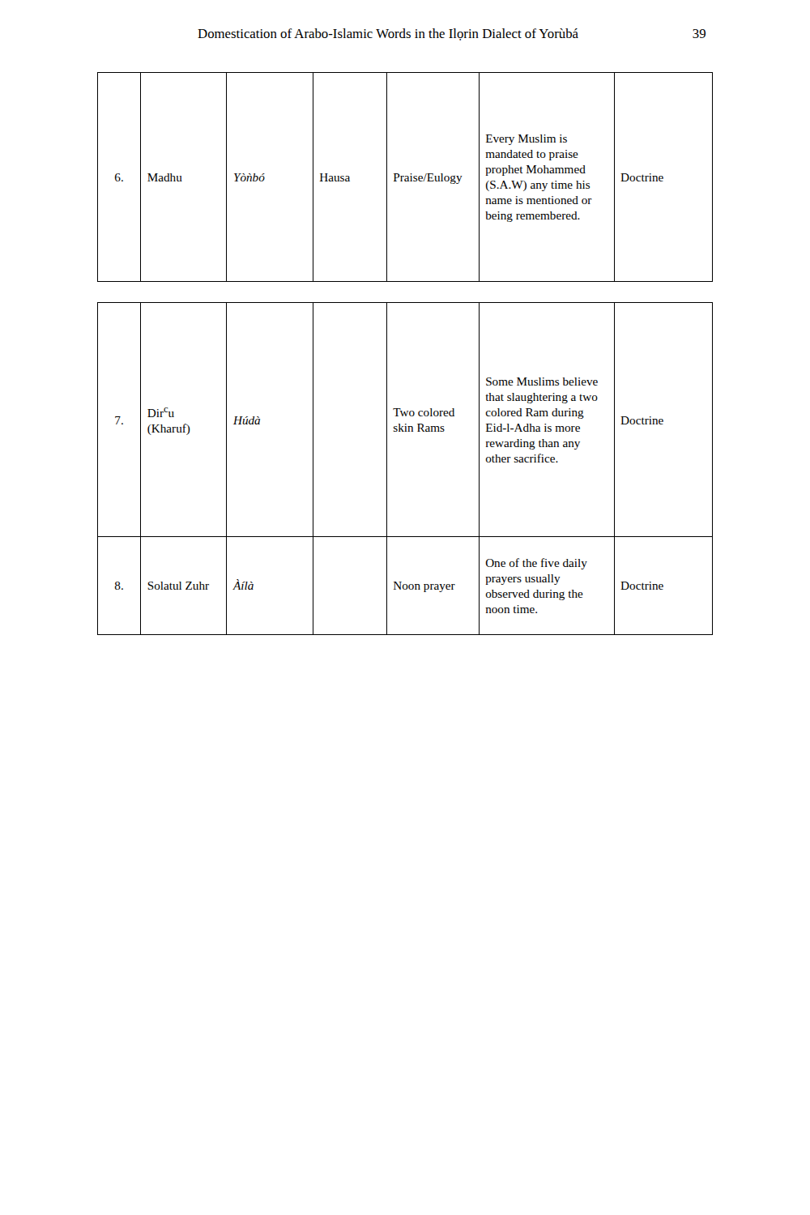Domestication of Arabo-Islamic Words in the Ilọrin Dialect of Yorùbá 39
| 6. | Madhu | Yòǹbó | Hausa | Praise/Eulogy | Every Muslim is mandated to praise prophet Mohammed (S.A.W) any time his name is mentioned or being remembered. | Doctrine |
| 7. | Dir c u (Kharuf) | Húdà | | Two colored skin Rams | Some Muslims believe that slaughtering a two colored Ram during Eid-l-Adha is more rewarding than any other sacrifice. | Doctrine |
| 8. | Solatul Zuhr | Àílà | | Noon prayer | One of the five daily prayers usually observed during the noon time. | Doctrine |